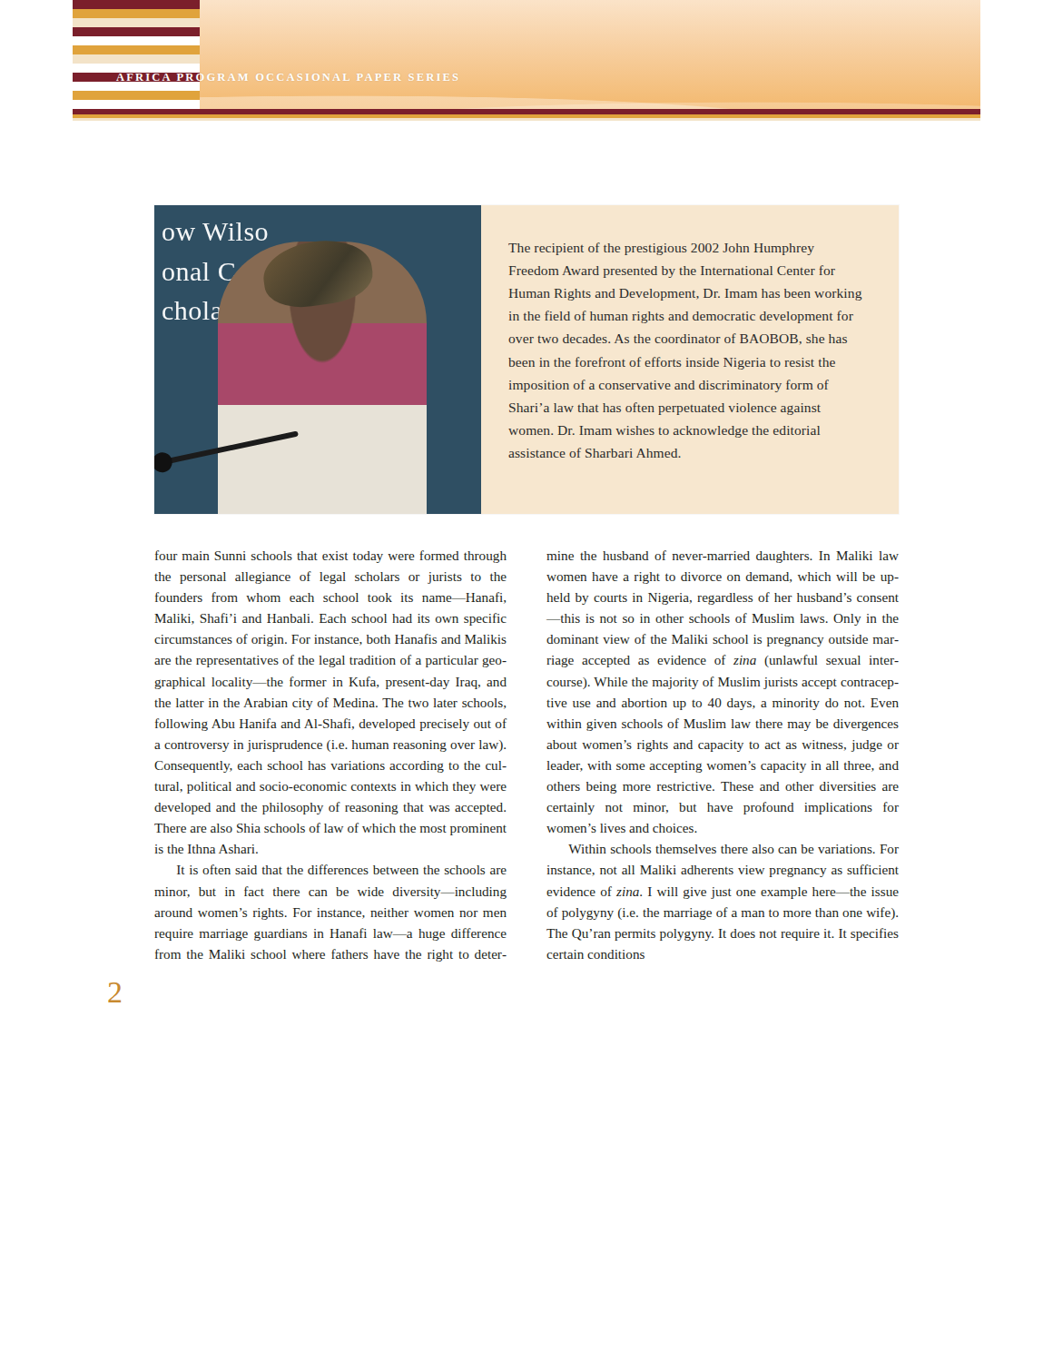Africa Program Occasional Paper Series
ow Wilso
onal C
chola
The recipient of the prestigious 2002 John Humphrey Freedom Award presented by the International Center for Human Rights and Development, Dr. Imam has been working in the field of human rights and democratic development for over two decades. As the coordinator of BAOBOB, she has been in the forefront of efforts inside Nigeria to resist the imposition of a conservative and discriminatory form of Shari’a law that has often perpetuated violence against women. Dr. Imam wishes to acknowledge the editorial assistance of Sharbari Ahmed.
2
four main Sunni schools that exist today were formed through the personal allegiance of legal scholars or jurists to the founders from whom each school took its name—Hanafi, Maliki, Shafi’i and Hanbali. Each school had its own specific circumstances of origin. For instance, both Hanafis and Malikis are the representatives of the legal tradition of a particular geographical locality—the former in Kufa, present-day Iraq, and the latter in the Arabian city of Medina. The two later schools, following Abu Hanifa and Al-Shafi, developed precisely out of a controversy in jurisprudence (i.e. human reasoning over law). Consequently, each school has variations according to the cultural, political and socio-economic contexts in which they were developed and the philosophy of reasoning that was accepted. There are also Shia schools of law of which the most prominent is the Ithna Ashari.
It is often said that the differences between the schools are minor, but in fact there can be wide diversity—including around women’s rights. For instance, neither women nor men require marriage guardians in Hanafi law—a huge difference from the Maliki school where fathers have the right to determine the husband of never-married daughters. In Maliki law women have a right to divorce on demand, which will be upheld by courts in Nigeria, regardless of her husband’s consent—this is not so in other schools of Muslim laws. Only in the dominant view of the Maliki school is pregnancy outside marriage accepted as evidence of zina (unlawful sexual intercourse). While the majority of Muslim jurists accept contraceptive use and abortion up to 40 days, a minority do not. Even within given schools of Muslim law there may be divergences about women’s rights and capacity to act as witness, judge or leader, with some accepting women’s capacity in all three, and others being more restrictive. These and other diversities are certainly not minor, but have profound implications for women’s lives and choices.
Within schools themselves there also can be variations. For instance, not all Maliki adherents view pregnancy as sufficient evidence of zina. I will give just one example here—the issue of polygyny (i.e. the marriage of a man to more than one wife). The Qu’ran permits polygyny. It does not require it. It specifies certain conditions